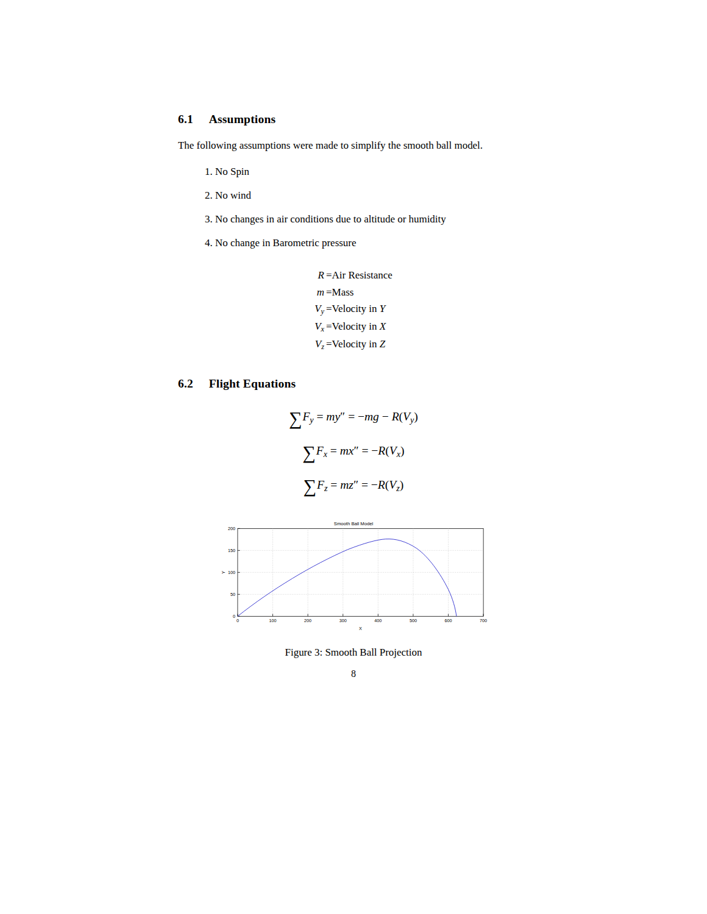6.1 Assumptions
The following assumptions were made to simplify the smooth ball model.
No Spin
No wind
No changes in air conditions due to altitude or humidity
No change in Barometric pressure
| R | =Air Resistance |
| m | =Mass |
| V y | =Velocity in Y |
| V x | =Velocity in X |
| V z | =Velocity in Z |
6.2 Flight Equations
∑Fy = my″ = −mg − R(Vy)
∑Fx = mx″ = −R(Vx)
∑Fz = mz″ = −R(Vz)
Smooth Ball Model 0 50 100 150 200 0 100 200 300 400 500 600 700 X Y
Figure 3: Smooth Ball Projection
8